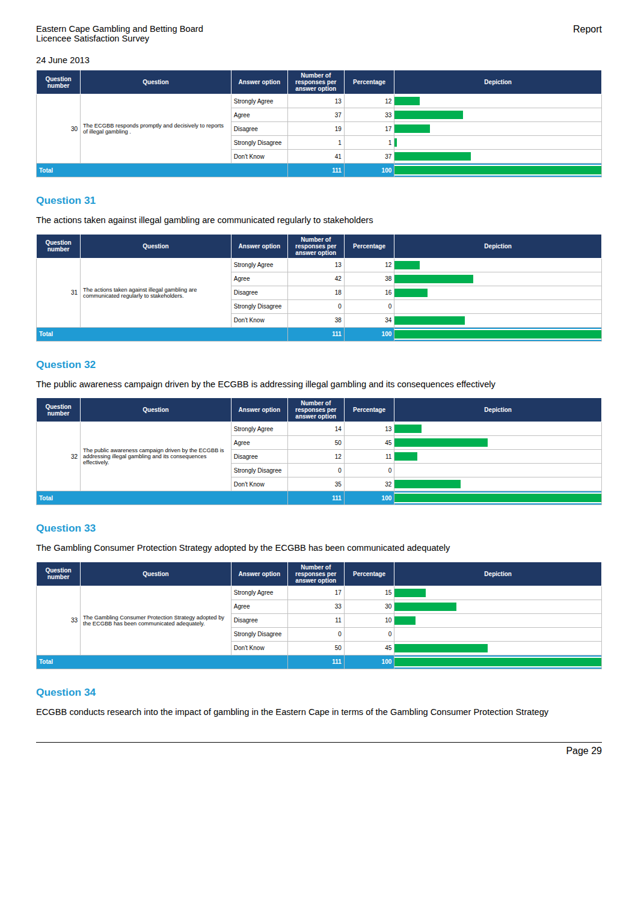Eastern Cape Gambling and Betting Board
Licencee Satisfaction Survey
Report
24 June 2013
| Question number | Question | Answer option | Number of responses per answer option | Percentage | Depiction |
| --- | --- | --- | --- | --- | --- |
| 30 | The ECGBB responds promptly and decisively to reports of illegal gambling . | Strongly Agree | 13 | 12 | |
| Agree | 37 | 33 | |
| Disagree | 19 | 17 | |
| Strongly Disagree | 1 | 1 | |
| Don't Know | 41 | 37 | |
| Total | 111 | 100 | |
Question 31
The actions taken against illegal gambling are communicated regularly to stakeholders
| Question number | Question | Answer option | Number of responses per answer option | Percentage | Depiction |
| --- | --- | --- | --- | --- | --- |
| 31 | The actions taken against illegal gambling are communicated regularly to stakeholders. | Strongly Agree | 13 | 12 | |
| Agree | 42 | 38 | |
| Disagree | 18 | 16 | |
| Strongly Disagree | 0 | 0 | |
| Don't Know | 38 | 34 | |
| Total | 111 | 100 | |
Question 32
The public awareness campaign driven by the ECGBB is addressing illegal gambling and its consequences effectively
| Question number | Question | Answer option | Number of responses per answer option | Percentage | Depiction |
| --- | --- | --- | --- | --- | --- |
| 32 | The public awareness campaign driven by the ECGBB is addressing illegal gambling and its consequences effectively. | Strongly Agree | 14 | 13 | |
| Agree | 50 | 45 | |
| Disagree | 12 | 11 | |
| Strongly Disagree | 0 | 0 | |
| Don't Know | 35 | 32 | |
| Total | 111 | 100 | |
Question 33
The Gambling Consumer Protection Strategy adopted by the ECGBB has been communicated adequately
| Question number | Question | Answer option | Number of responses per answer option | Percentage | Depiction |
| --- | --- | --- | --- | --- | --- |
| 33 | The Gambling Consumer Protection Strategy adopted by the ECGBB has been communicated adequately. | Strongly Agree | 17 | 15 | |
| Agree | 33 | 30 | |
| Disagree | 11 | 10 | |
| Strongly Disagree | 0 | 0 | |
| Don't Know | 50 | 45 | |
| Total | 111 | 100 | |
Question 34
ECGBB conducts research into the impact of gambling in the Eastern Cape in terms of the Gambling Consumer Protection Strategy
Page 29